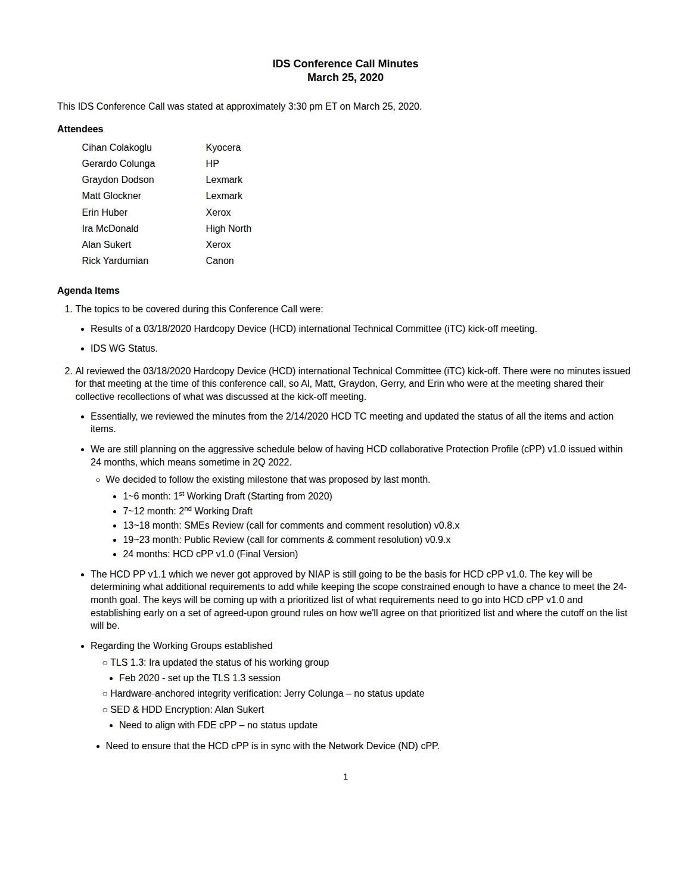IDS Conference Call Minutes
March 25, 2020
This IDS Conference Call was stated at approximately 3:30 pm ET on March 25, 2020.
Attendees
| Cihan Colakoglu | Kyocera |
| Gerardo Colunga | HP |
| Graydon Dodson | Lexmark |
| Matt Glockner | Lexmark |
| Erin Huber | Xerox |
| Ira McDonald | High North |
| Alan Sukert | Xerox |
| Rick Yardumian | Canon |
Agenda Items
The topics to be covered during this Conference Call were:
Results of a 03/18/2020 Hardcopy Device (HCD) international Technical Committee (iTC) kick-off meeting.
IDS WG Status.
Al reviewed the 03/18/2020 Hardcopy Device (HCD) international Technical Committee (iTC) kick-off. There were no minutes issued for that meeting at the time of this conference call, so Al, Matt, Graydon, Gerry, and Erin who were at the meeting shared their collective recollections of what was discussed at the kick-off meeting.
Essentially, we reviewed the minutes from the 2/14/2020 HCD TC meeting and updated the status of all the items and action items.
We are still planning on the aggressive schedule below of having HCD collaborative Protection Profile (cPP) v1.0 issued within 24 months, which means sometime in 2Q 2022.
We decided to follow the existing milestone that was proposed by last month.
1~6 month: 1st Working Draft (Starting from 2020)
7~12 month: 2nd Working Draft
13~18 month: SMEs Review (call for comments and comment resolution) v0.8.x
19~23 month: Public Review (call for comments & comment resolution) v0.9.x
24 months: HCD cPP v1.0 (Final Version)
The HCD PP v1.1 which we never got approved by NIAP is still going to be the basis for HCD cPP v1.0. The key will be determining what additional requirements to add while keeping the scope constrained enough to have a chance to meet the 24-month goal. The keys will be coming up with a prioritized list of what requirements need to go into HCD cPP v1.0 and establishing early on a set of agreed-upon ground rules on how we'll agree on that prioritized list and where the cutoff on the list will be.
Regarding the Working Groups established
TLS 1.3: Ira updated the status of his working group
Feb 2020 - set up the TLS 1.3 session
Hardware-anchored integrity verification: Jerry Colunga – no status update
SED & HDD Encryption: Alan Sukert
Need to align with FDE cPP – no status update
Need to ensure that the HCD cPP is in sync with the Network Device (ND) cPP.
1